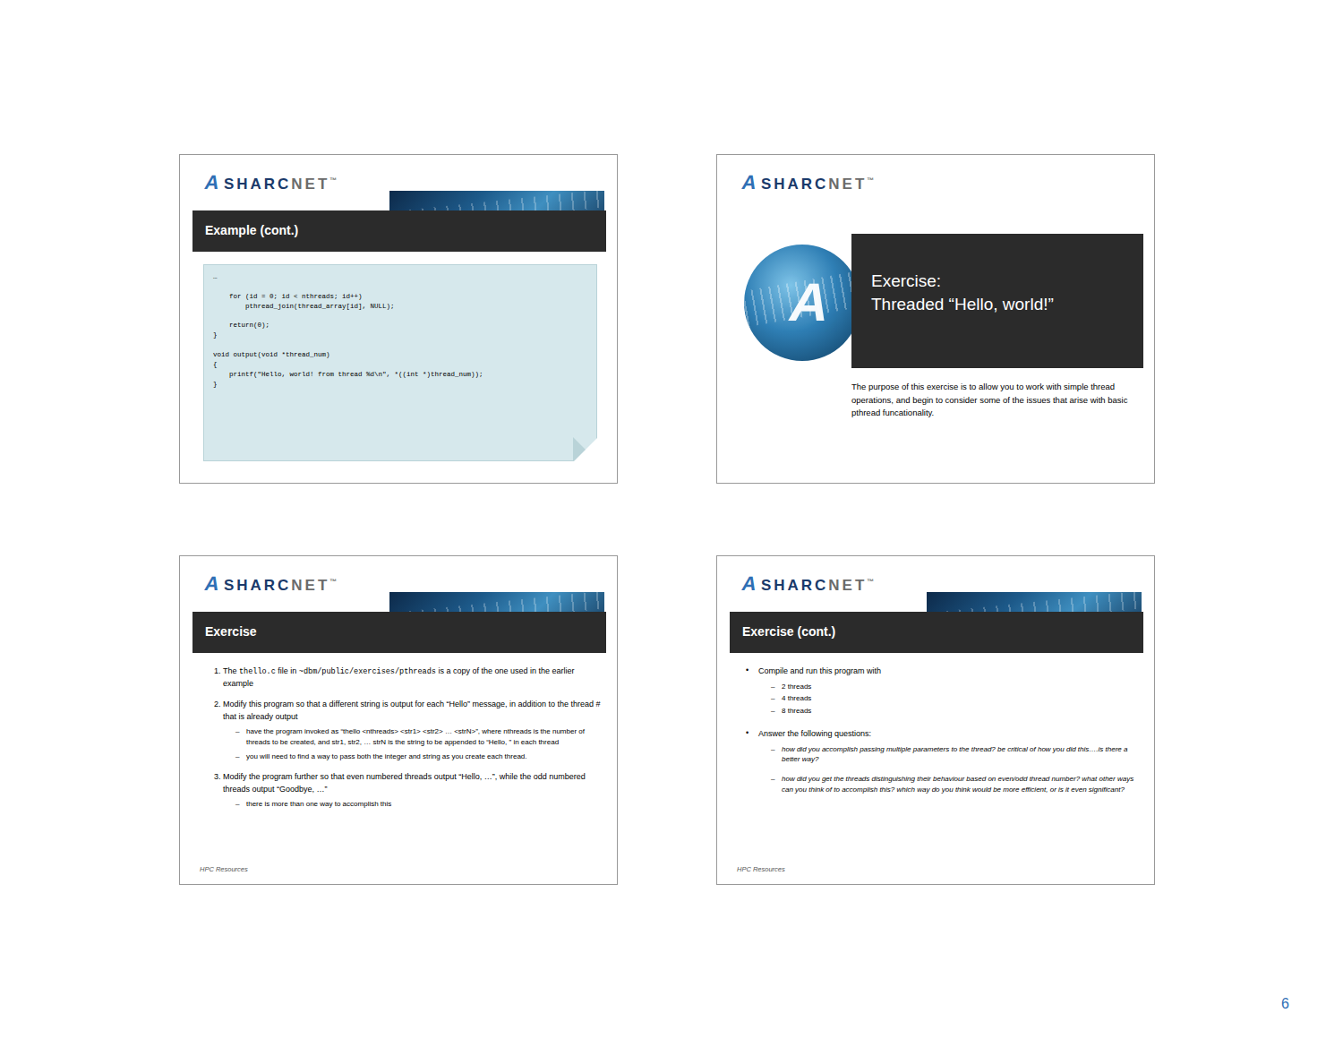ASHARCNET™
Example (cont.)
…

    for (id = 0; id < nthreads; id++)
        pthread_join(thread_array[id], NULL);

    return(0);
}

void output(void *thread_num)
{
    printf("Hello, world! from thread %d\n", *((int *)thread_num));
}
ASHARCNET™
A
Exercise:
Threaded “Hello, world!”
The purpose of this exercise is to allow you to work with simple thread operations, and begin to consider some of the issues that arise with basic pthread funcationality.
ASHARCNET™
Exercise
The thello.c file in ~dbm/public/exercises/pthreads is a copy of the one used in the earlier example
Modify this program so that a different string is output for each “Hello” message, in addition to the thread # that is already output
have the program invoked as “thello <nthreads> <str1> <str2> … <strN>”, where nthreads is the number of threads to be created, and str1, str2, … strN is the string to be appended to “Hello, ” in each thread
you will need to find a way to pass both the integer and string as you create each thread.
Modify the program further so that even numbered threads output “Hello, …”, while the odd numbered threads output “Goodbye, …”
there is more than one way to accomplish this
HPC Resources
ASHARCNET™
Exercise (cont.)
Compile and run this program with
2 threads
4 threads
8 threads
Answer the following questions:
how did you accomplish passing multiple parameters to the thread? be critical of how you did this….is there a better way?
how did you get the threads distinguishing their behaviour based on even/odd thread number? what other ways can you think of to accomplish this? which way do you think would be more efficient, or is it even significant?
HPC Resources
6